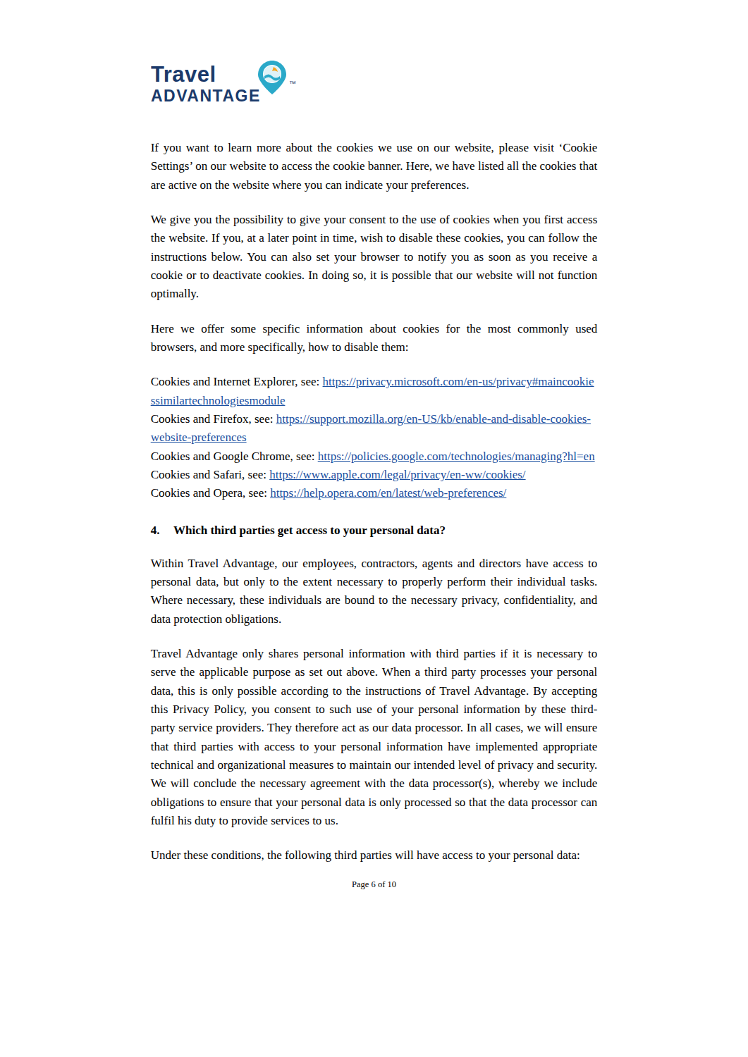Travel ADVANTAGE ™
If you want to learn more about the cookies we use on our website, please visit ‘Cookie Settings’ on our website to access the cookie banner. Here, we have listed all the cookies that are active on the website where you can indicate your preferences.
We give you the possibility to give your consent to the use of cookies when you first access the website. If you, at a later point in time, wish to disable these cookies, you can follow the instructions below. You can also set your browser to notify you as soon as you receive a cookie or to deactivate cookies. In doing so, it is possible that our website will not function optimally.
Here we offer some specific information about cookies for the most commonly used browsers, and more specifically, how to disable them:
Cookies and Internet Explorer, see: https://privacy.microsoft.com/en-us/privacy#maincookiessimilartechnologiesmodule
Cookies and Firefox, see: https://support.mozilla.org/en-US/kb/enable-and-disable-cookies-website-preferences
Cookies and Google Chrome, see: https://policies.google.com/technologies/managing?hl=en
Cookies and Safari, see: https://www.apple.com/legal/privacy/en-ww/cookies/
Cookies and Opera, see: https://help.opera.com/en/latest/web-preferences/
4. Which third parties get access to your personal data?
Within Travel Advantage, our employees, contractors, agents and directors have access to personal data, but only to the extent necessary to properly perform their individual tasks. Where necessary, these individuals are bound to the necessary privacy, confidentiality, and data protection obligations.
Travel Advantage only shares personal information with third parties if it is necessary to serve the applicable purpose as set out above. When a third party processes your personal data, this is only possible according to the instructions of Travel Advantage. By accepting this Privacy Policy, you consent to such use of your personal information by these third-party service providers. They therefore act as our data processor. In all cases, we will ensure that third parties with access to your personal information have implemented appropriate technical and organizational measures to maintain our intended level of privacy and security. We will conclude the necessary agreement with the data processor(s), whereby we include obligations to ensure that your personal data is only processed so that the data processor can fulfil his duty to provide services to us.
Under these conditions, the following third parties will have access to your personal data:
Page 6 of 10